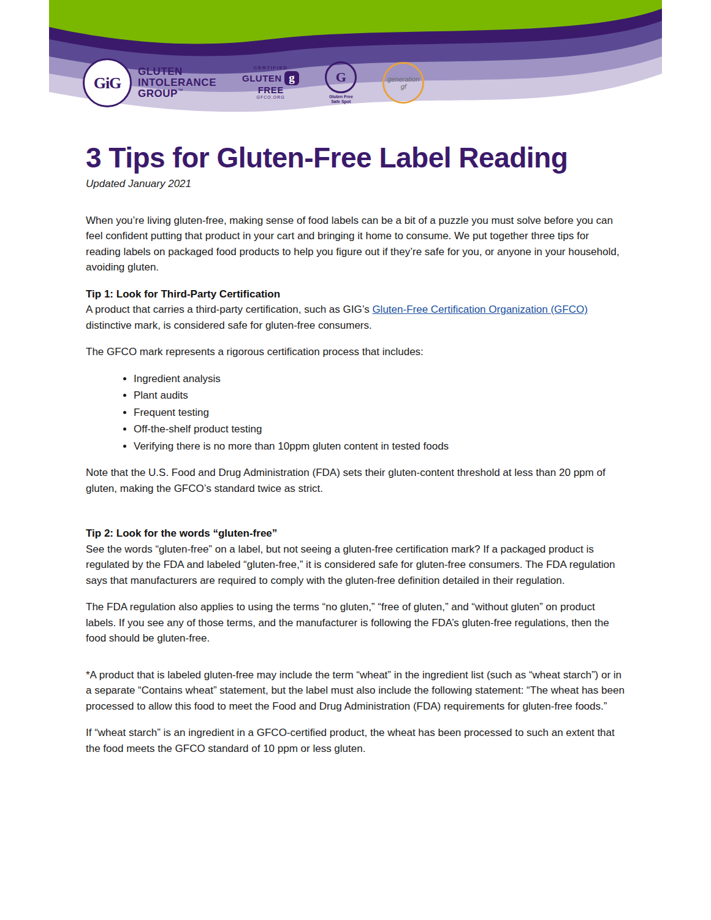GiG
GLUTEN
INTOLERANCE
GROUP™
CERTIFIED
GLUTEN g
FREE
GFCO.ORG
G
Gluten Free
Safe Spot
generation
gf
3 Tips for Gluten-Free Label Reading
Updated January 2021
When you’re living gluten-free, making sense of food labels can be a bit of a puzzle you must solve before you can feel confident putting that product in your cart and bringing it home to consume. We put together three tips for reading labels on packaged food products to help you figure out if they’re safe for you, or anyone in your household, avoiding gluten.
Tip 1: Look for Third-Party Certification
A product that carries a third-party certification, such as GIG’s Gluten-Free Certification Organization (GFCO) distinctive mark, is considered safe for gluten-free consumers.
The GFCO mark represents a rigorous certification process that includes:
Ingredient analysis
Plant audits
Frequent testing
Off-the-shelf product testing
Verifying there is no more than 10ppm gluten content in tested foods
Note that the U.S. Food and Drug Administration (FDA) sets their gluten-content threshold at less than 20 ppm of gluten, making the GFCO’s standard twice as strict.
Tip 2: Look for the words “gluten-free”
See the words “gluten-free” on a label, but not seeing a gluten-free certification mark? If a packaged product is regulated by the FDA and labeled “gluten-free,” it is considered safe for gluten-free consumers. The FDA regulation says that manufacturers are required to comply with the gluten-free definition detailed in their regulation.
The FDA regulation also applies to using the terms “no gluten,” “free of gluten,” and “without gluten” on product labels. If you see any of those terms, and the manufacturer is following the FDA’s gluten-free regulations, then the food should be gluten-free.
*A product that is labeled gluten-free may include the term “wheat” in the ingredient list (such as “wheat starch”) or in a separate “Contains wheat” statement, but the label must also include the following statement: “The wheat has been processed to allow this food to meet the Food and Drug Administration (FDA) requirements for gluten-free foods.”
If “wheat starch” is an ingredient in a GFCO-certified product, the wheat has been processed to such an extent that the food meets the GFCO standard of 10 ppm or less gluten.